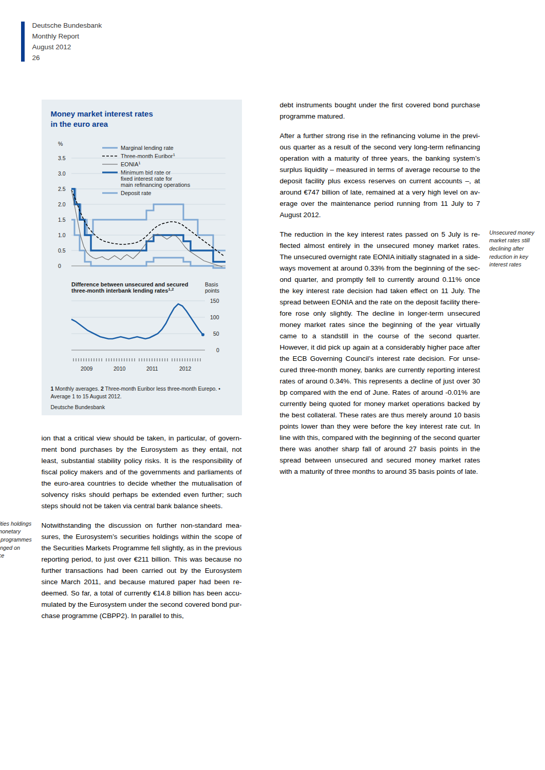Deutsche Bundesbank
Monthly Report
August 2012
26
Money market interest rates
in the euro area
% Marginal lending rate Three-month Euribor1 EONIA1 Minimum bid rate or fixed interest rate for main refinancing operations Deposit rate 3.5 3.0 2.5 2.0 1.5 1.0 0.5 0 Difference between unsecured and secured three-month interbank lending rates1,2 Basis points 150 100 50 0 2009 2010 2011 2012
1 Monthly averages. 2 Three-month Euribor less three-month Eurepo. • Average 1 to 15 August 2012.
Deutsche Bundesbank
ion that a critical view should be taken, in particular, of government bond purchases by the Eurosystem as they entail, not least, substantial stability policy risks. It is the responsibility of fiscal policy makers and of the governments and parliaments of the euro-area countries to decide whether the mutualisation of solvency risks should perhaps be extended even further; such steps should not be taken via central bank balance sheets.
Securities holdings from monetary policy programmes unchanged on balance
Notwithstanding the discussion on further non-standard measures, the Eurosystem’s securities holdings within the scope of the Securities Markets Programme fell slightly, as in the previous reporting period, to just over €211 billion. This was because no further transactions had been carried out by the Eurosystem since March 2011, and because matured paper had been redeemed. So far, a total of currently €14.8 billion has been accumulated by the Eurosystem under the second covered bond purchase programme (CBPP2). In parallel to this,
debt instruments bought under the first covered bond purchase programme matured.
After a further strong rise in the refinancing volume in the previous quarter as a result of the second very long-term refinancing operation with a maturity of three years, the banking system’s surplus liquidity – measured in terms of average recourse to the deposit facility plus excess reserves on current accounts –, at around €747 billion of late, remained at a very high level on average over the maintenance period running from 11 July to 7 August 2012.
Unsecured money market rates still declining after reduction in key interest rates
The reduction in the key interest rates passed on 5 July is reflected almost entirely in the unsecured money market rates. The unsecured overnight rate EONIA initially stagnated in a sideways movement at around 0.33% from the beginning of the second quarter, and promptly fell to currently around 0.11% once the key interest rate decision had taken effect on 11 July. The spread between EONIA and the rate on the deposit facility therefore rose only slightly. The decline in longer-term unsecured money market rates since the beginning of the year virtually came to a standstill in the course of the second quarter. However, it did pick up again at a considerably higher pace after the ECB Governing Council’s interest rate decision. For unsecured three-month money, banks are currently reporting interest rates of around 0.34%. This represents a decline of just over 30 bp compared with the end of June. Rates of around -0.01% are currently being quoted for money market operations backed by the best collateral. These rates are thus merely around 10 basis points lower than they were before the key interest rate cut. In line with this, compared with the beginning of the second quarter there was another sharp fall of around 27 basis points in the spread between unsecured and secured money market rates with a maturity of three months to around 35 basis points of late.